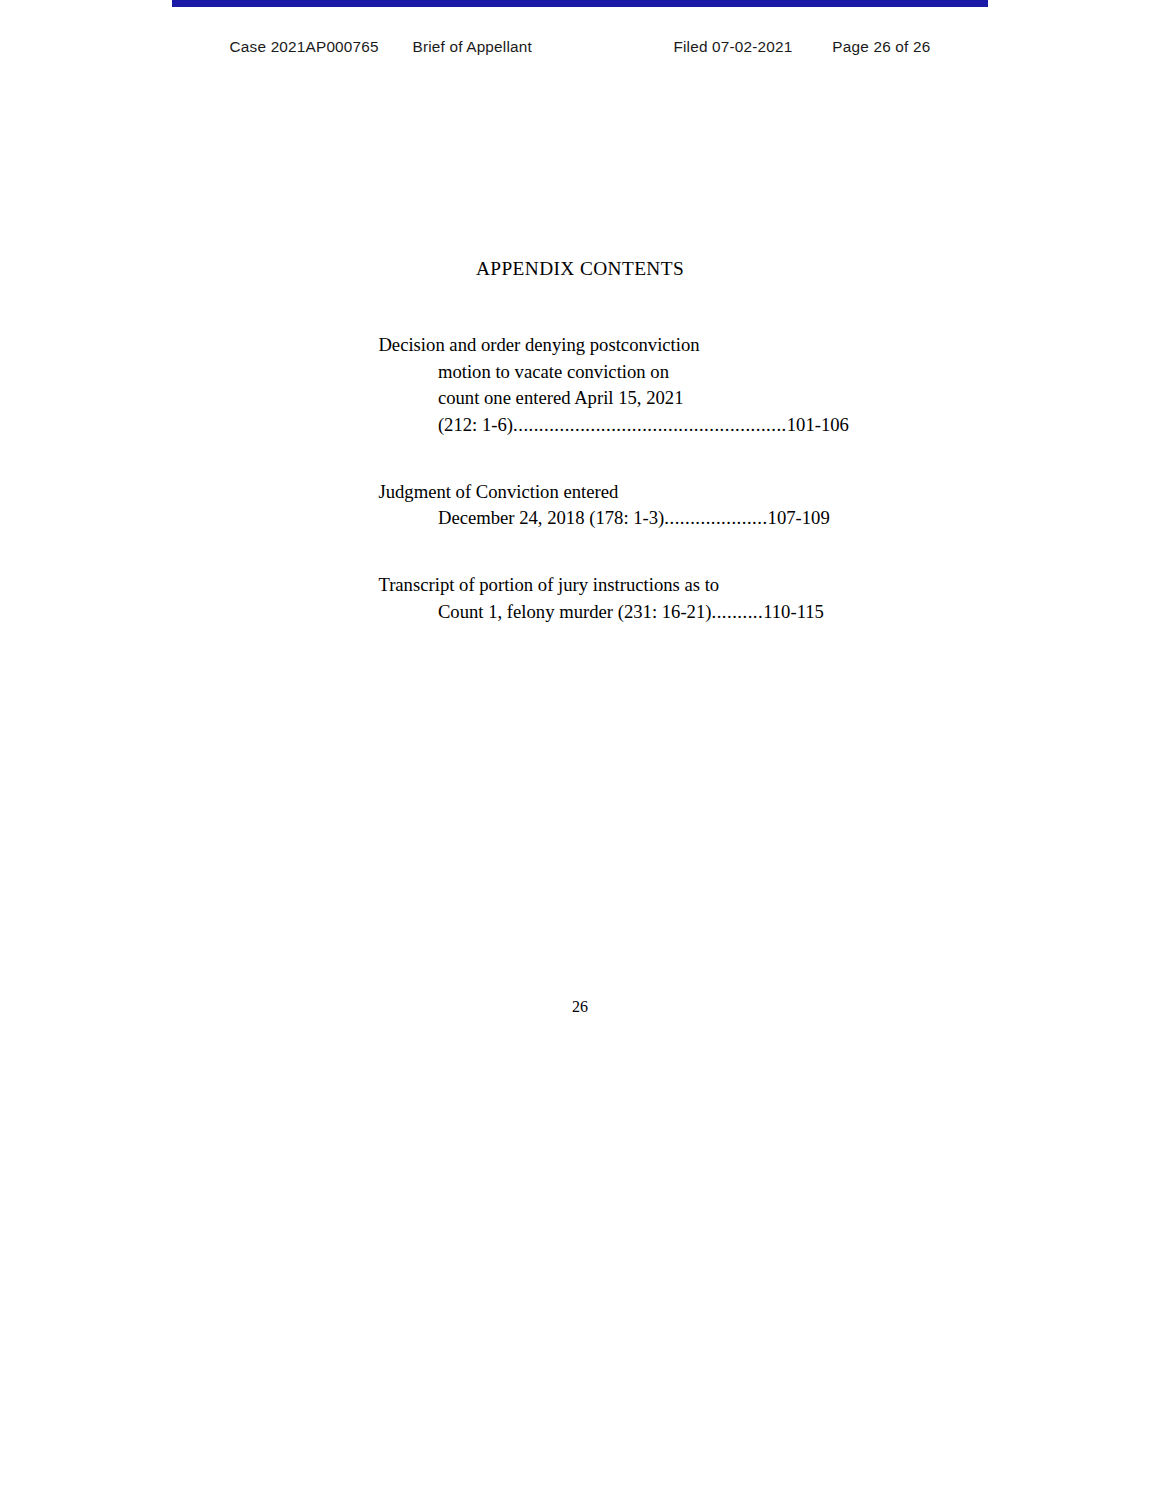Case 2021AP000765 Brief of Appellant Filed 07-02-2021 Page 26 of 26
APPENDIX CONTENTS
Decision and order denying postconviction motion to vacate conviction on count one entered April 15, 2021 (212: 1-6)..................................................... 101-106
Judgment of Conviction entered December 24, 2018 (178: 1-3).................... 107-109
Transcript of portion of jury instructions as to Count 1, felony murder (231: 16-21).......... 110-115
26